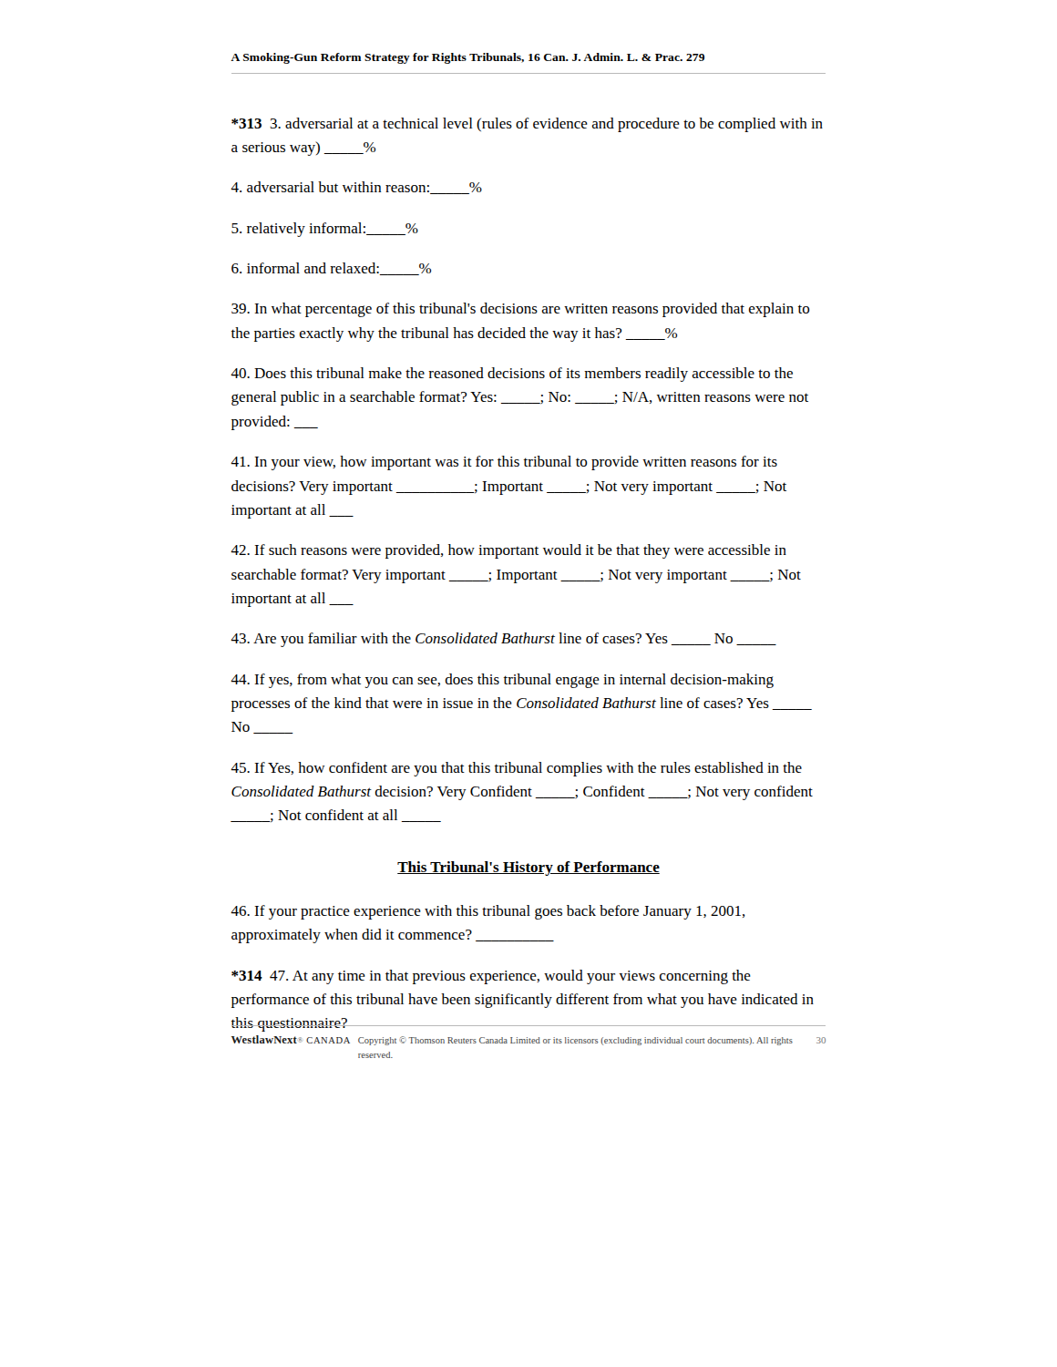A Smoking-Gun Reform Strategy for Rights Tribunals, 16 Can. J. Admin. L. & Prac. 279
*313 3. adversarial at a technical level (rules of evidence and procedure to be complied with in a serious way) _____%
4. adversarial but within reason:_____%
5. relatively informal:_____%
6. informal and relaxed:_____%
39. In what percentage of this tribunal's decisions are written reasons provided that explain to the parties exactly why the tribunal has decided the way it has? _____%
40. Does this tribunal make the reasoned decisions of its members readily accessible to the general public in a searchable format? Yes: _____; No: _____; N/A, written reasons were not provided: ___
41. In your view, how important was it for this tribunal to provide written reasons for its decisions? Very important __________; Important _____; Not very important _____; Not important at all ___
42. If such reasons were provided, how important would it be that they were accessible in searchable format? Very important _____; Important _____; Not very important _____; Not important at all ___
43. Are you familiar with the Consolidated Bathurst line of cases? Yes _____ No _____
44. If yes, from what you can see, does this tribunal engage in internal decision-making processes of the kind that were in issue in the Consolidated Bathurst line of cases? Yes _____ No _____
45. If Yes, how confident are you that this tribunal complies with the rules established in the Consolidated Bathurst decision? Very Confident _____; Confident _____; Not very confident _____; Not confident at all _____
This Tribunal's History of Performance
46. If your practice experience with this tribunal goes back before January 1, 2001, approximately when did it commence? __________
*314 47. At any time in that previous experience, would your views concerning the performance of this tribunal have been significantly different from what you have indicated in this questionnaire?
Westlaw Next® CANADA Copyright © Thomson Reuters Canada Limited or its licensors (excluding individual court documents). All rights reserved. 30